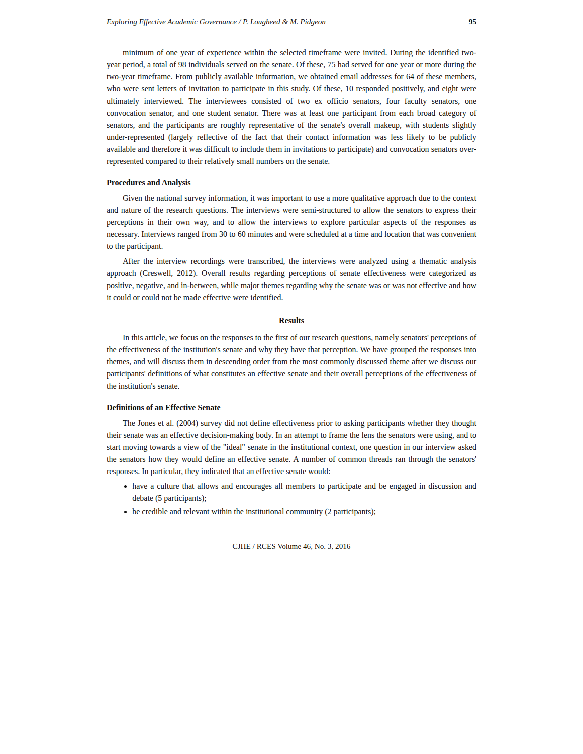Exploring Effective Academic Governance / P. Lougheed & M. Pidgeon 95
minimum of one year of experience within the selected timeframe were invited. During the identified two-year period, a total of 98 individuals served on the senate. Of these, 75 had served for one year or more during the two-year timeframe. From publicly available information, we obtained email addresses for 64 of these members, who were sent letters of invitation to participate in this study. Of these, 10 responded positively, and eight were ultimately interviewed. The interviewees consisted of two ex officio senators, four faculty senators, one convocation senator, and one student senator. There was at least one participant from each broad category of senators, and the participants are roughly representative of the senate's overall makeup, with students slightly under-represented (largely reflective of the fact that their contact information was less likely to be publicly available and therefore it was difficult to include them in invitations to participate) and convocation senators over-represented compared to their relatively small numbers on the senate.
Procedures and Analysis
Given the national survey information, it was important to use a more qualitative approach due to the context and nature of the research questions. The interviews were semi-structured to allow the senators to express their perceptions in their own way, and to allow the interviews to explore particular aspects of the responses as necessary. Interviews ranged from 30 to 60 minutes and were scheduled at a time and location that was convenient to the participant.
After the interview recordings were transcribed, the interviews were analyzed using a thematic analysis approach (Creswell, 2012). Overall results regarding perceptions of senate effectiveness were categorized as positive, negative, and in-between, while major themes regarding why the senate was or was not effective and how it could or could not be made effective were identified.
Results
In this article, we focus on the responses to the first of our research questions, namely senators' perceptions of the effectiveness of the institution's senate and why they have that perception. We have grouped the responses into themes, and will discuss them in descending order from the most commonly discussed theme after we discuss our participants' definitions of what constitutes an effective senate and their overall perceptions of the effectiveness of the institution's senate.
Definitions of an Effective Senate
The Jones et al. (2004) survey did not define effectiveness prior to asking participants whether they thought their senate was an effective decision-making body. In an attempt to frame the lens the senators were using, and to start moving towards a view of the "ideal" senate in the institutional context, one question in our interview asked the senators how they would define an effective senate. A number of common threads ran through the senators' responses. In particular, they indicated that an effective senate would:
have a culture that allows and encourages all members to participate and be engaged in discussion and debate (5 participants);
be credible and relevant within the institutional community (2 participants);
CJHE / RCES Volume 46, No. 3, 2016